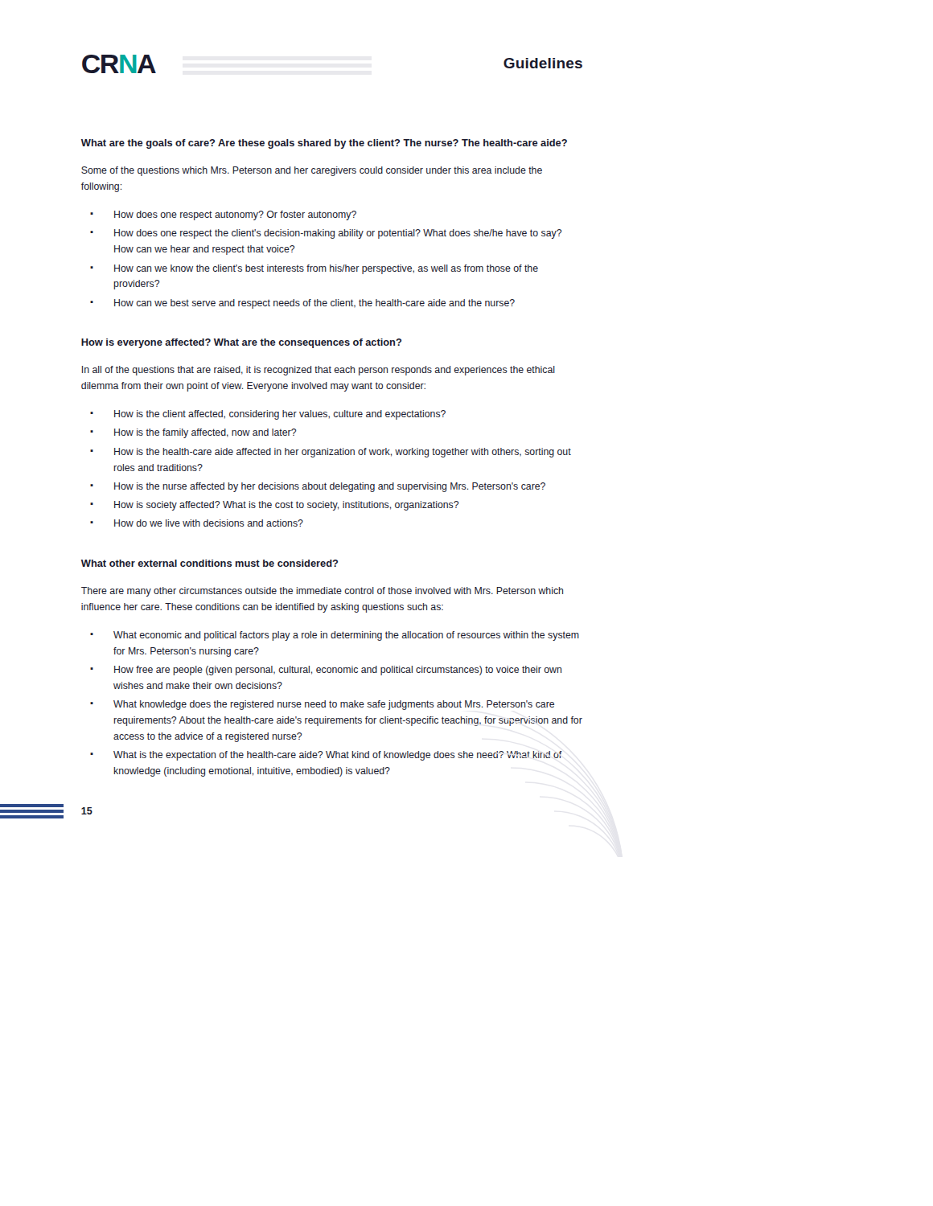CRNA
Guidelines
What are the goals of care? Are these goals shared by the client? The nurse? The health-care aide?
Some of the questions which Mrs. Peterson and her caregivers could consider under this area include the following:
How does one respect autonomy? Or foster autonomy?
How does one respect the client's decision-making ability or potential? What does she/he have to say? How can we hear and respect that voice?
How can we know the client's best interests from his/her perspective, as well as from those of the providers?
How can we best serve and respect needs of the client, the health-care aide and the nurse?
How is everyone affected? What are the consequences of action?
In all of the questions that are raised, it is recognized that each person responds and experiences the ethical dilemma from their own point of view. Everyone involved may want to consider:
How is the client affected, considering her values, culture and expectations?
How is the family affected, now and later?
How is the health-care aide affected in her organization of work, working together with others, sorting out roles and traditions?
How is the nurse affected by her decisions about delegating and supervising Mrs. Peterson's care?
How is society affected? What is the cost to society, institutions, organizations?
How do we live with decisions and actions?
What other external conditions must be considered?
There are many other circumstances outside the immediate control of those involved with Mrs. Peterson which influence her care. These conditions can be identified by asking questions such as:
What economic and political factors play a role in determining the allocation of resources within the system for Mrs. Peterson's nursing care?
How free are people (given personal, cultural, economic and political circumstances) to voice their own wishes and make their own decisions?
What knowledge does the registered nurse need to make safe judgments about Mrs. Peterson's care requirements? About the health-care aide's requirements for client-specific teaching, for supervision and for access to the advice of a registered nurse?
What is the expectation of the health-care aide? What kind of knowledge does she need? What kind of knowledge (including emotional, intuitive, embodied) is valued?
15